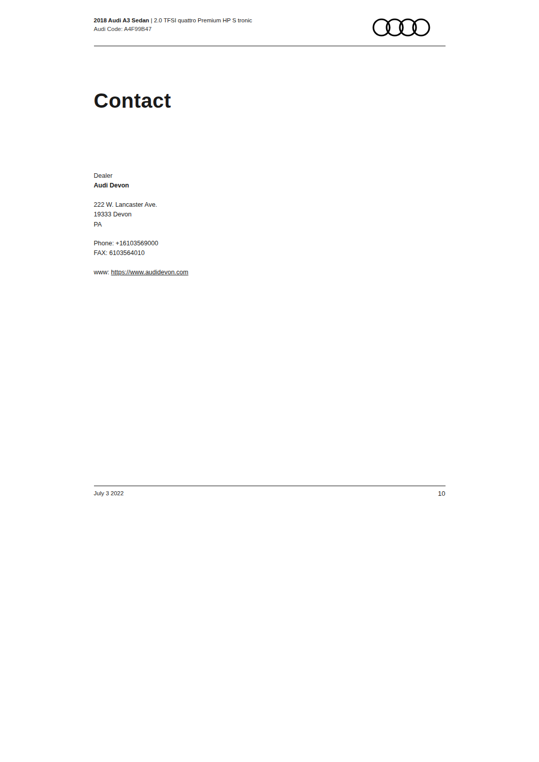2018 Audi A3 Sedan | 2.0 TFSI quattro Premium HP S tronic
Audi Code: A4F99B47
Contact
Dealer
Audi Devon
222 W. Lancaster Ave.
19333 Devon
PA
Phone: +16103569000
FAX: 6103564010
www: https://www.audidevon.com
July 3 2022 10